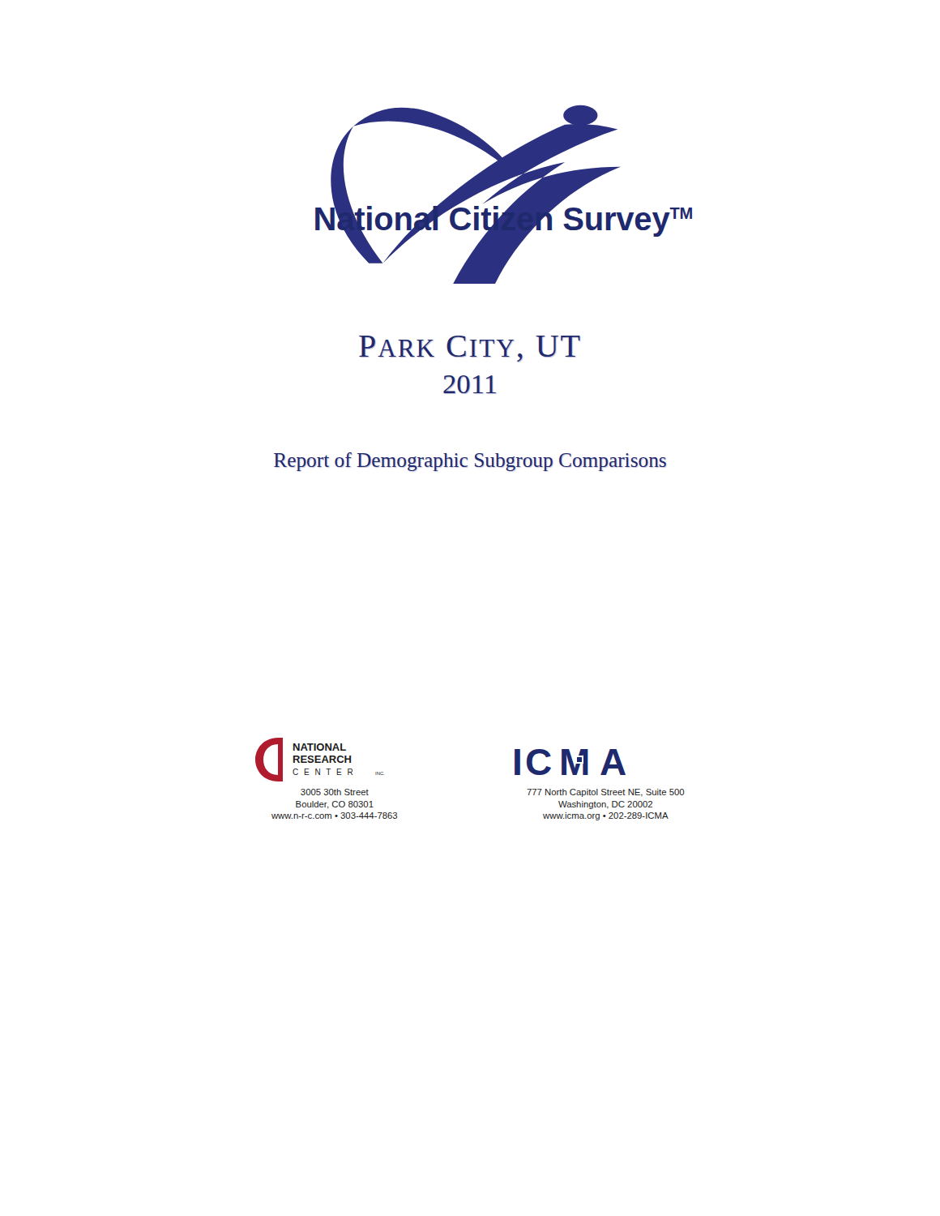The National Citizen SurveyTM
PARK CITY, UT
2011
Report of Demographic Subgroup Comparisons
NATIONAL RESEARCH C E N T E R INC.
3005 30th Street
Boulder, CO 80301
www.n-r-c.com • 303-444-7863
I C M A
777 North Capitol Street NE, Suite 500
Washington, DC 20002
www.icma.org • 202-289-ICMA